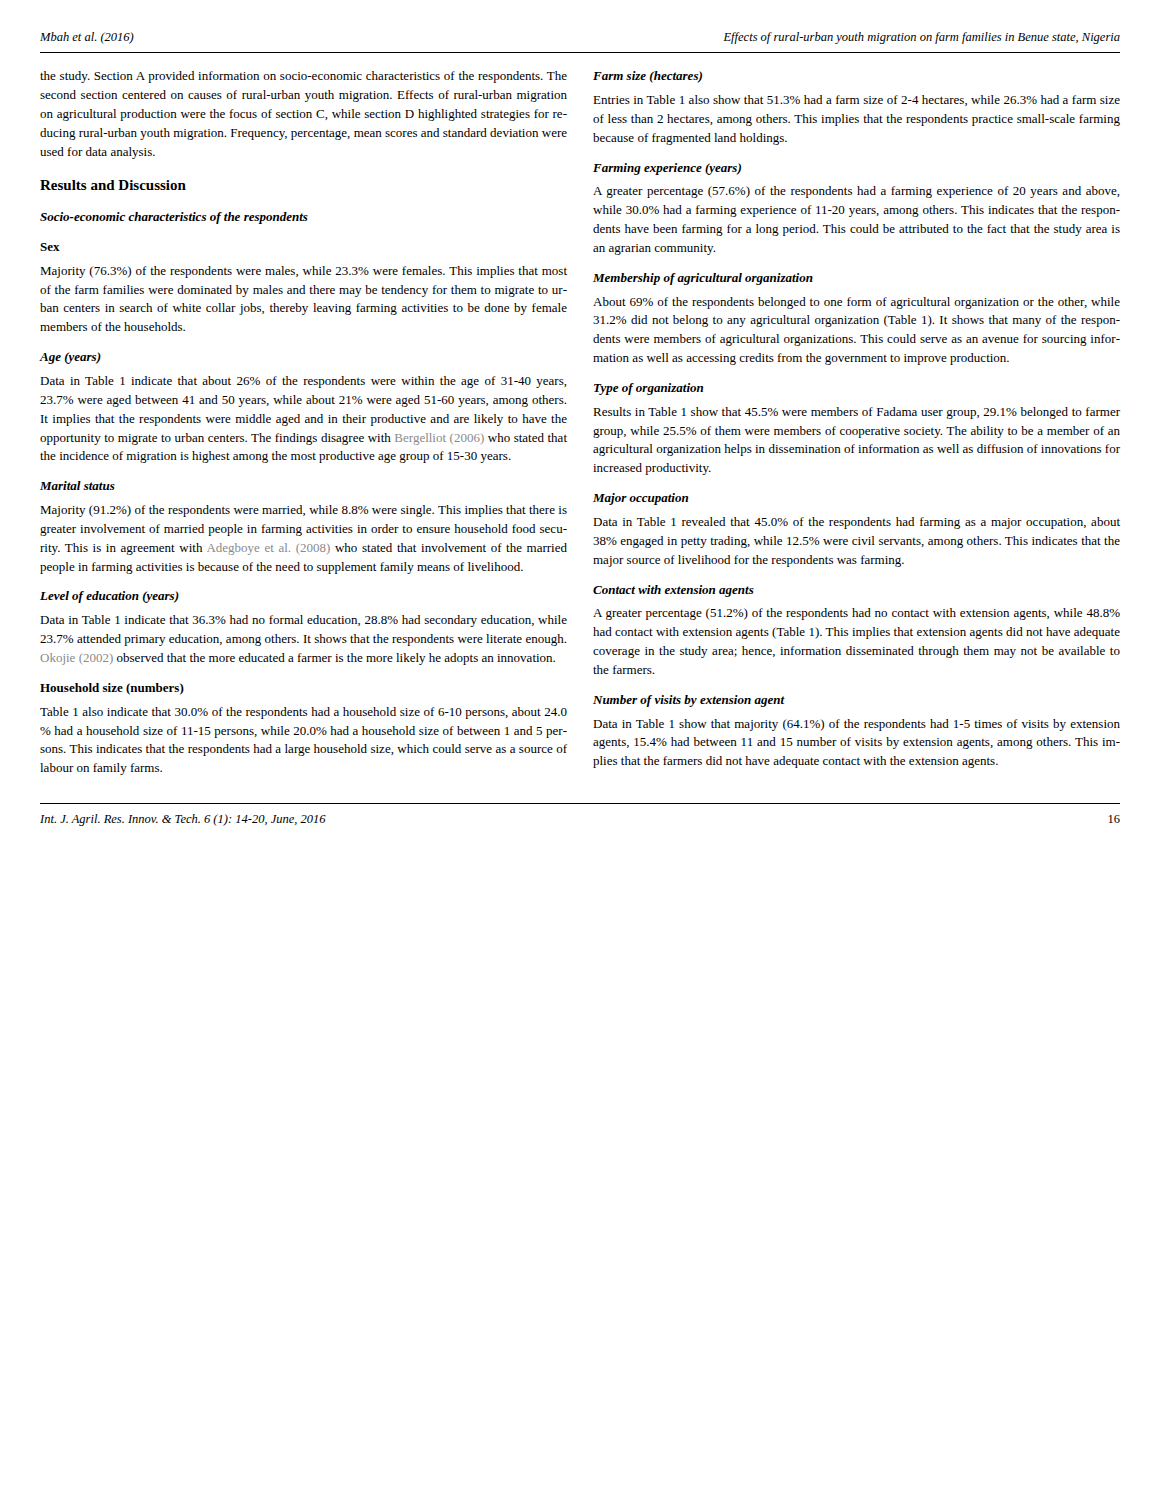Mbah et al. (2016)
Effects of rural-urban youth migration on farm families in Benue state, Nigeria
the study. Section A provided information on socio-economic characteristics of the respondents. The second section centered on causes of rural-urban youth migration. Effects of rural-urban migration on agricultural production were the focus of section C, while section D highlighted strategies for reducing rural-urban youth migration. Frequency, percentage, mean scores and standard deviation were used for data analysis.
Results and Discussion
Socio-economic characteristics of the respondents
Sex
Majority (76.3%) of the respondents were males, while 23.3% were females. This implies that most of the farm families were dominated by males and there may be tendency for them to migrate to urban centers in search of white collar jobs, thereby leaving farming activities to be done by female members of the households.
Age (years)
Data in Table 1 indicate that about 26% of the respondents were within the age of 31-40 years, 23.7% were aged between 41 and 50 years, while about 21% were aged 51-60 years, among others. It implies that the respondents were middle aged and in their productive and are likely to have the opportunity to migrate to urban centers. The findings disagree with Bergelliot (2006) who stated that the incidence of migration is highest among the most productive age group of 15-30 years.
Marital status
Majority (91.2%) of the respondents were married, while 8.8% were single. This implies that there is greater involvement of married people in farming activities in order to ensure household food security. This is in agreement with Adegboye et al. (2008) who stated that involvement of the married people in farming activities is because of the need to supplement family means of livelihood.
Level of education (years)
Data in Table 1 indicate that 36.3% had no formal education, 28.8% had secondary education, while 23.7% attended primary education, among others. It shows that the respondents were literate enough. Okojie (2002) observed that the more educated a farmer is the more likely he adopts an innovation.
Household size (numbers)
Table 1 also indicate that 30.0% of the respondents had a household size of 6-10 persons, about 24.0 % had a household size of 11-15 persons, while 20.0% had a household size of between 1 and 5 persons. This indicates that the respondents had a large household size, which could serve as a source of labour on family farms.
Farm size (hectares)
Entries in Table 1 also show that 51.3% had a farm size of 2-4 hectares, while 26.3% had a farm size of less than 2 hectares, among others. This implies that the respondents practice small-scale farming because of fragmented land holdings.
Farming experience (years)
A greater percentage (57.6%) of the respondents had a farming experience of 20 years and above, while 30.0% had a farming experience of 11-20 years, among others. This indicates that the respondents have been farming for a long period. This could be attributed to the fact that the study area is an agrarian community.
Membership of agricultural organization
About 69% of the respondents belonged to one form of agricultural organization or the other, while 31.2% did not belong to any agricultural organization (Table 1). It shows that many of the respondents were members of agricultural organizations. This could serve as an avenue for sourcing information as well as accessing credits from the government to improve production.
Type of organization
Results in Table 1 show that 45.5% were members of Fadama user group, 29.1% belonged to farmer group, while 25.5% of them were members of cooperative society. The ability to be a member of an agricultural organization helps in dissemination of information as well as diffusion of innovations for increased productivity.
Major occupation
Data in Table 1 revealed that 45.0% of the respondents had farming as a major occupation, about 38% engaged in petty trading, while 12.5% were civil servants, among others. This indicates that the major source of livelihood for the respondents was farming.
Contact with extension agents
A greater percentage (51.2%) of the respondents had no contact with extension agents, while 48.8% had contact with extension agents (Table 1). This implies that extension agents did not have adequate coverage in the study area; hence, information disseminated through them may not be available to the farmers.
Number of visits by extension agent
Data in Table 1 show that majority (64.1%) of the respondents had 1-5 times of visits by extension agents, 15.4% had between 11 and 15 number of visits by extension agents, among others. This implies that the farmers did not have adequate contact with the extension agents.
Int. J. Agril. Res. Innov. & Tech. 6 (1): 14-20, June, 2016 16